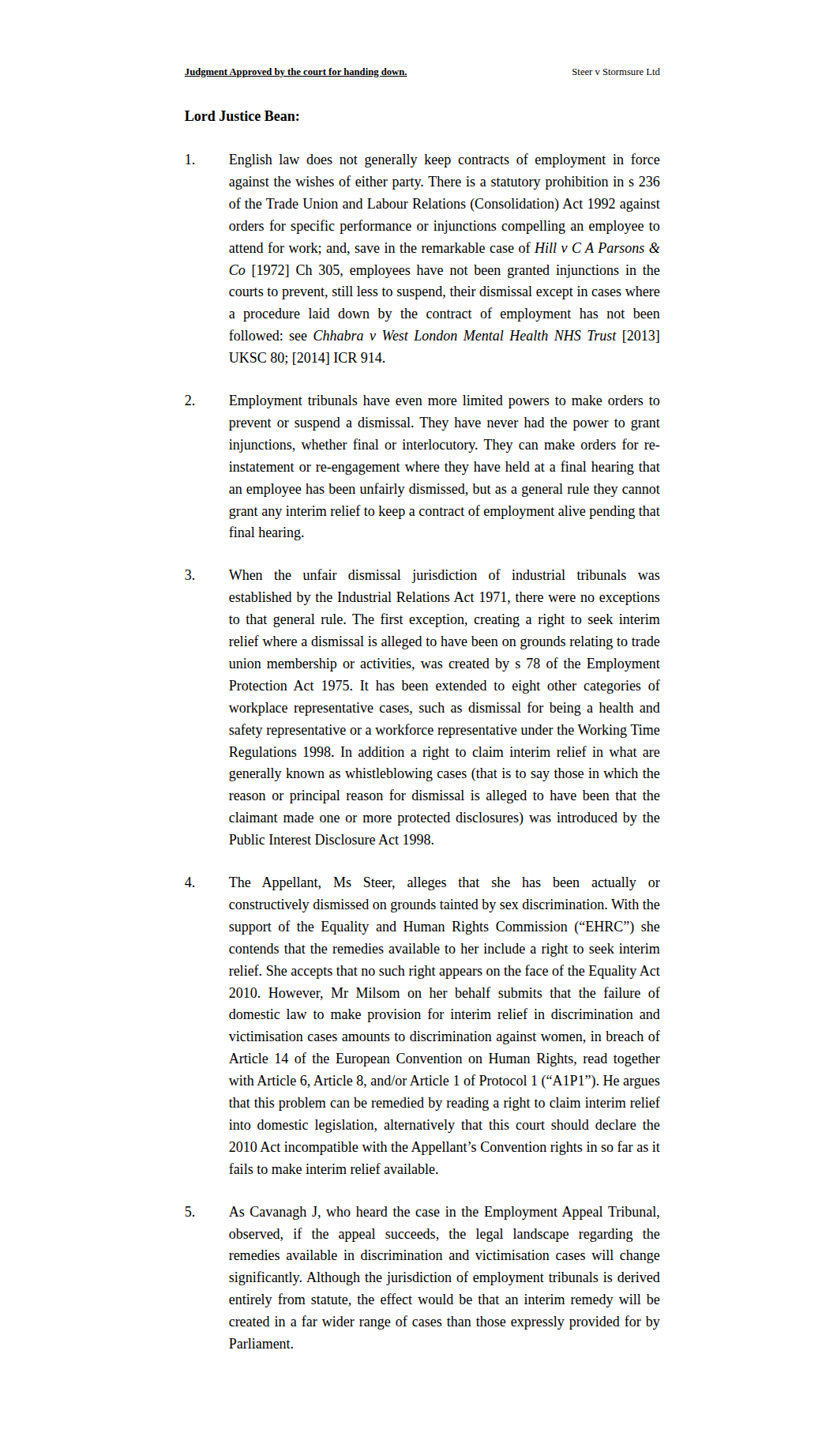Judgment Approved by the court for handing down. Steer v Stormsure Ltd
Lord Justice Bean:
English law does not generally keep contracts of employment in force against the wishes of either party. There is a statutory prohibition in s 236 of the Trade Union and Labour Relations (Consolidation) Act 1992 against orders for specific performance or injunctions compelling an employee to attend for work; and, save in the remarkable case of Hill v C A Parsons & Co [1972] Ch 305, employees have not been granted injunctions in the courts to prevent, still less to suspend, their dismissal except in cases where a procedure laid down by the contract of employment has not been followed: see Chhabra v West London Mental Health NHS Trust [2013] UKSC 80; [2014] ICR 914.
Employment tribunals have even more limited powers to make orders to prevent or suspend a dismissal. They have never had the power to grant injunctions, whether final or interlocutory. They can make orders for re-instatement or re-engagement where they have held at a final hearing that an employee has been unfairly dismissed, but as a general rule they cannot grant any interim relief to keep a contract of employment alive pending that final hearing.
When the unfair dismissal jurisdiction of industrial tribunals was established by the Industrial Relations Act 1971, there were no exceptions to that general rule. The first exception, creating a right to seek interim relief where a dismissal is alleged to have been on grounds relating to trade union membership or activities, was created by s 78 of the Employment Protection Act 1975. It has been extended to eight other categories of workplace representative cases, such as dismissal for being a health and safety representative or a workforce representative under the Working Time Regulations 1998. In addition a right to claim interim relief in what are generally known as whistleblowing cases (that is to say those in which the reason or principal reason for dismissal is alleged to have been that the claimant made one or more protected disclosures) was introduced by the Public Interest Disclosure Act 1998.
The Appellant, Ms Steer, alleges that she has been actually or constructively dismissed on grounds tainted by sex discrimination. With the support of the Equality and Human Rights Commission (“EHRC”) she contends that the remedies available to her include a right to seek interim relief. She accepts that no such right appears on the face of the Equality Act 2010. However, Mr Milsom on her behalf submits that the failure of domestic law to make provision for interim relief in discrimination and victimisation cases amounts to discrimination against women, in breach of Article 14 of the European Convention on Human Rights, read together with Article 6, Article 8, and/or Article 1 of Protocol 1 (“A1P1”). He argues that this problem can be remedied by reading a right to claim interim relief into domestic legislation, alternatively that this court should declare the 2010 Act incompatible with the Appellant’s Convention rights in so far as it fails to make interim relief available.
As Cavanagh J, who heard the case in the Employment Appeal Tribunal, observed, if the appeal succeeds, the legal landscape regarding the remedies available in discrimination and victimisation cases will change significantly. Although the jurisdiction of employment tribunals is derived entirely from statute, the effect would be that an interim remedy will be created in a far wider range of cases than those expressly provided for by Parliament.